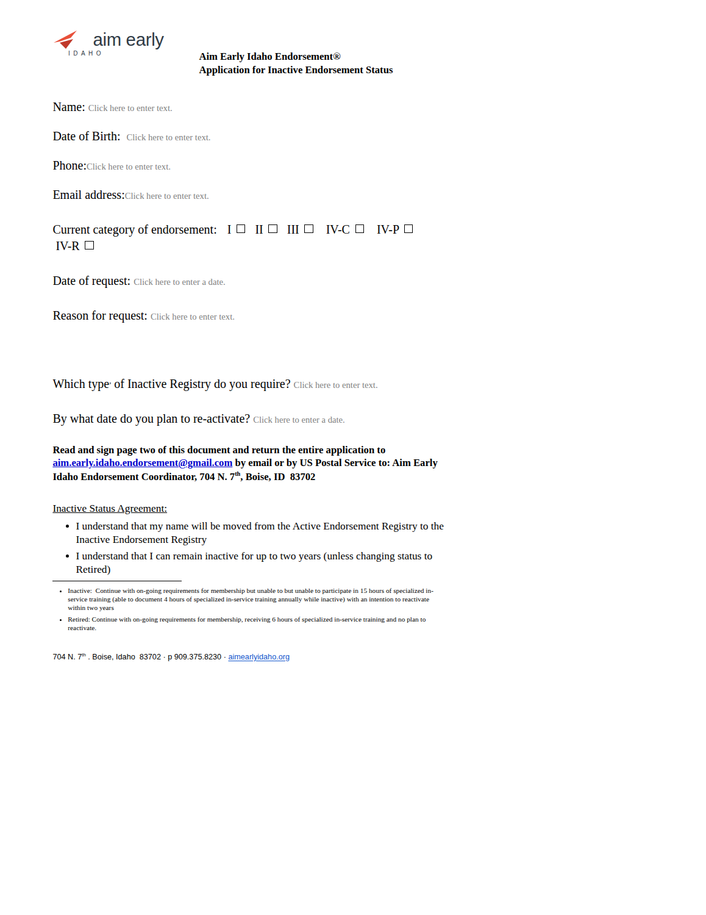aim early
IDAHO
Aim Early Idaho Endorsement®
Application for Inactive Endorsement Status
Name: Click here to enter text.
Date of Birth: Click here to enter text.
Phone: Click here to enter text.
Email address: Click here to enter text.
Current category of endorsement: I II III IV-C IV-P IV-R
Date of request: Click here to enter a date.
Reason for request: Click here to enter text.
Which type, of Inactive Registry do you require? Click here to enter text.
By what date do you plan to re-activate? Click here to enter a date.
Read and sign page two of this document and return the entire application to aim.early.idaho.endorsement@gmail.com by email or by US Postal Service to: Aim Early Idaho Endorsement Coordinator, 704 N. 7th, Boise, ID 83702
Inactive Status Agreement:
I understand that my name will be moved from the Active Endorsement Registry to the Inactive Endorsement Registry
I understand that I can remain inactive for up to two years (unless changing status to Retired)
Inactive: Continue with on-going requirements for membership but unable to but unable to participate in 15 hours of specialized in-service training (able to document 4 hours of specialized in-service training annually while inactive) with an intention to reactivate within two years
Retired: Continue with on-going requirements for membership, receiving 6 hours of specialized in-service training and no plan to reactivate.
704 N. 7th . Boise, Idaho 83702 · p 909.375.8230 · aimearlyidaho.org